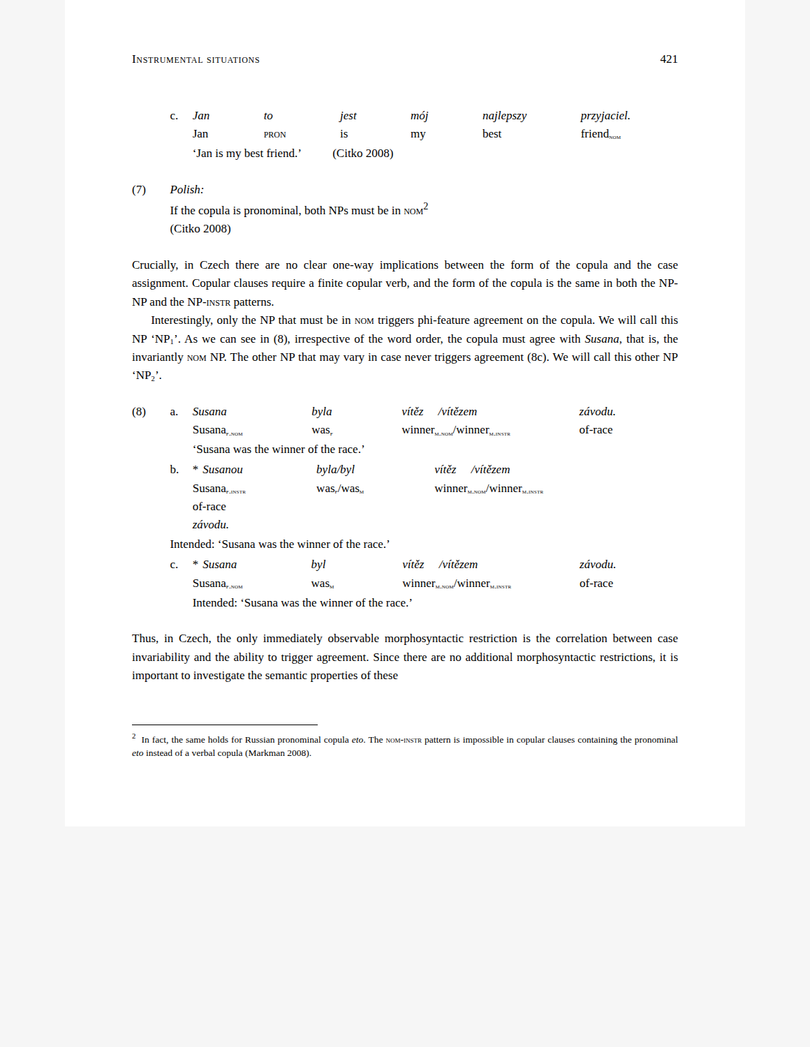Instrumental situations 421
c.
Jan to jest mój najlepszy przyjaciel. Jan pron is my best friendnom
‘Jan is my best friend.’(Citko 2008)
(7)
Polish:
If the copula is pronominal, both NPs must be in nom2
(Citko 2008)
Crucially, in Czech there are no clear one-way implications between the form of the copula and the case assignment. Copular clauses require a finite copular verb, and the form of the copula is the same in both the NP-NP and the NP-instr patterns.
Interestingly, only the NP that must be in nom triggers phi-feature agreement on the copula. We will call this NP ‘NP1’. As we can see in (8), irrespective of the word order, the copula must agree with Susana, that is, the invariantly nom NP. The other NP that may vary in case never triggers agreement (8c). We will call this other NP ‘NP2’.
(8)
a.
Susana byla vítěz /vítězem závodu. Susanaf.nom wasf winnerm.nom/winnerm.instr of-race
‘Susana was the winner of the race.’
b.
*Susanou byla/byl vítěz /vítězem Susanaf.instr wasf/wasm winnerm.nom/winnerm.instr
of-race
závodu.
Intended: ‘Susana was the winner of the race.’
c.
*Susana byl vítěz /vítězem závodu. Susanaf.nom wasm winnerm.nom/winnerm.instr of-race
Intended: ‘Susana was the winner of the race.’
Thus, in Czech, the only immediately observable morphosyntactic restriction is the correlation between case invariability and the ability to trigger agreement. Since there are no additional morphosyntactic restrictions, it is important to investigate the semantic properties of these
2 In fact, the same holds for Russian pronominal copula eto. The nom-instr pattern is impossible in copular clauses containing the pronominal eto instead of a verbal copula (Markman 2008).